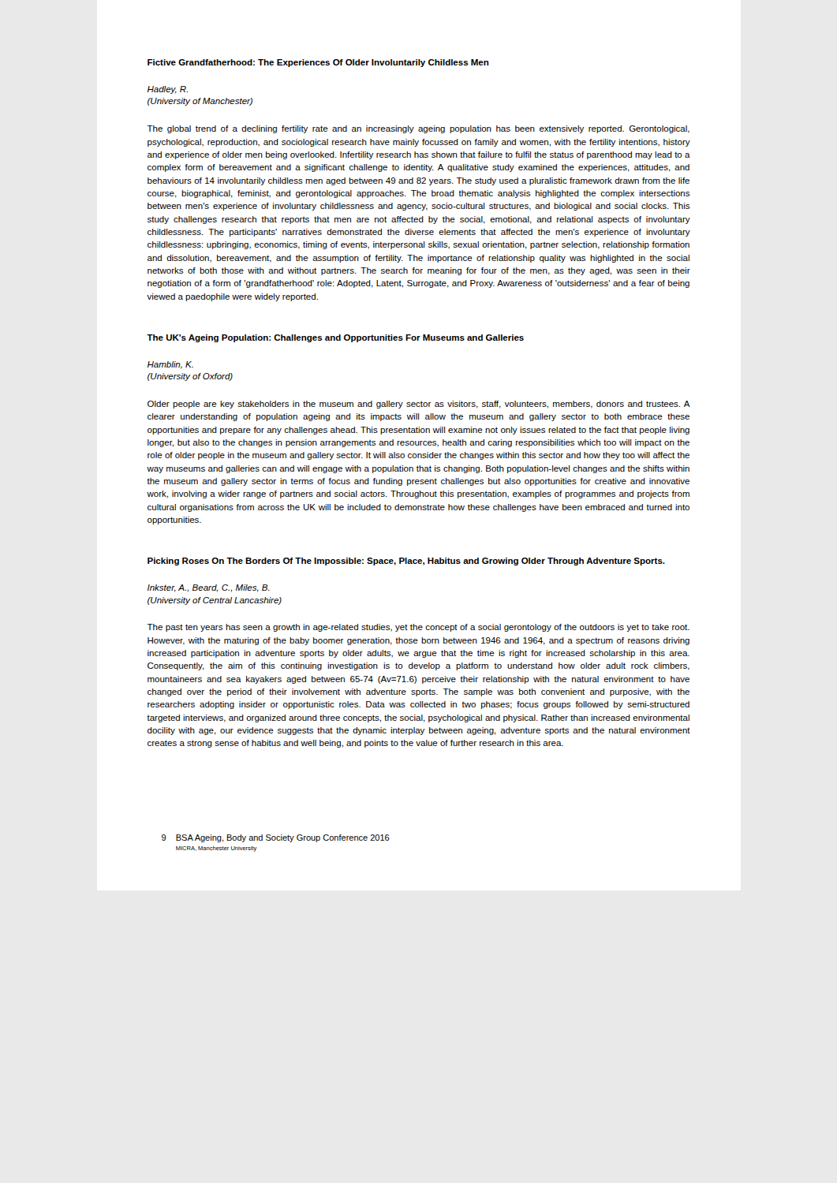Fictive Grandfatherhood: The Experiences Of Older Involuntarily Childless Men
Hadley, R.
(University of Manchester)
The global trend of a declining fertility rate and an increasingly ageing population has been extensively reported. Gerontological, psychological, reproduction, and sociological research have mainly focussed on family and women, with the fertility intentions, history and experience of older men being overlooked. Infertility research has shown that failure to fulfil the status of parenthood may lead to a complex form of bereavement and a significant challenge to identity. A qualitative study examined the experiences, attitudes, and behaviours of 14 involuntarily childless men aged between 49 and 82 years. The study used a pluralistic framework drawn from the life course, biographical, feminist, and gerontological approaches. The broad thematic analysis highlighted the complex intersections between men's experience of involuntary childlessness and agency, socio-cultural structures, and biological and social clocks. This study challenges research that reports that men are not affected by the social, emotional, and relational aspects of involuntary childlessness. The participants' narratives demonstrated the diverse elements that affected the men's experience of involuntary childlessness: upbringing, economics, timing of events, interpersonal skills, sexual orientation, partner selection, relationship formation and dissolution, bereavement, and the assumption of fertility. The importance of relationship quality was highlighted in the social networks of both those with and without partners. The search for meaning for four of the men, as they aged, was seen in their negotiation of a form of 'grandfatherhood' role: Adopted, Latent, Surrogate, and Proxy. Awareness of 'outsiderness' and a fear of being viewed a paedophile were widely reported.
The UK's Ageing Population: Challenges and Opportunities For Museums and Galleries
Hamblin, K.
(University of Oxford)
Older people are key stakeholders in the museum and gallery sector as visitors, staff, volunteers, members, donors and trustees. A clearer understanding of population ageing and its impacts will allow the museum and gallery sector to both embrace these opportunities and prepare for any challenges ahead. This presentation will examine not only issues related to the fact that people living longer, but also to the changes in pension arrangements and resources, health and caring responsibilities which too will impact on the role of older people in the museum and gallery sector. It will also consider the changes within this sector and how they too will affect the way museums and galleries can and will engage with a population that is changing. Both population-level changes and the shifts within the museum and gallery sector in terms of focus and funding present challenges but also opportunities for creative and innovative work, involving a wider range of partners and social actors. Throughout this presentation, examples of programmes and projects from cultural organisations from across the UK will be included to demonstrate how these challenges have been embraced and turned into opportunities.
Picking Roses On The Borders Of The Impossible: Space, Place, Habitus and Growing Older Through Adventure Sports.
Inkster, A., Beard, C., Miles, B.
(University of Central Lancashire)
The past ten years has seen a growth in age-related studies, yet the concept of a social gerontology of the outdoors is yet to take root. However, with the maturing of the baby boomer generation, those born between 1946 and 1964, and a spectrum of reasons driving increased participation in adventure sports by older adults, we argue that the time is right for increased scholarship in this area. Consequently, the aim of this continuing investigation is to develop a platform to understand how older adult rock climbers, mountaineers and sea kayakers aged between 65-74 (Av=71.6) perceive their relationship with the natural environment to have changed over the period of their involvement with adventure sports. The sample was both convenient and purposive, with the researchers adopting insider or opportunistic roles. Data was collected in two phases; focus groups followed by semi-structured targeted interviews, and organized around three concepts, the social, psychological and physical. Rather than increased environmental docility with age, our evidence suggests that the dynamic interplay between ageing, adventure sports and the natural environment creates a strong sense of habitus and well being, and points to the value of further research in this area.
9
BSA Ageing, Body and Society Group Conference 2016
MICRA, Manchester University